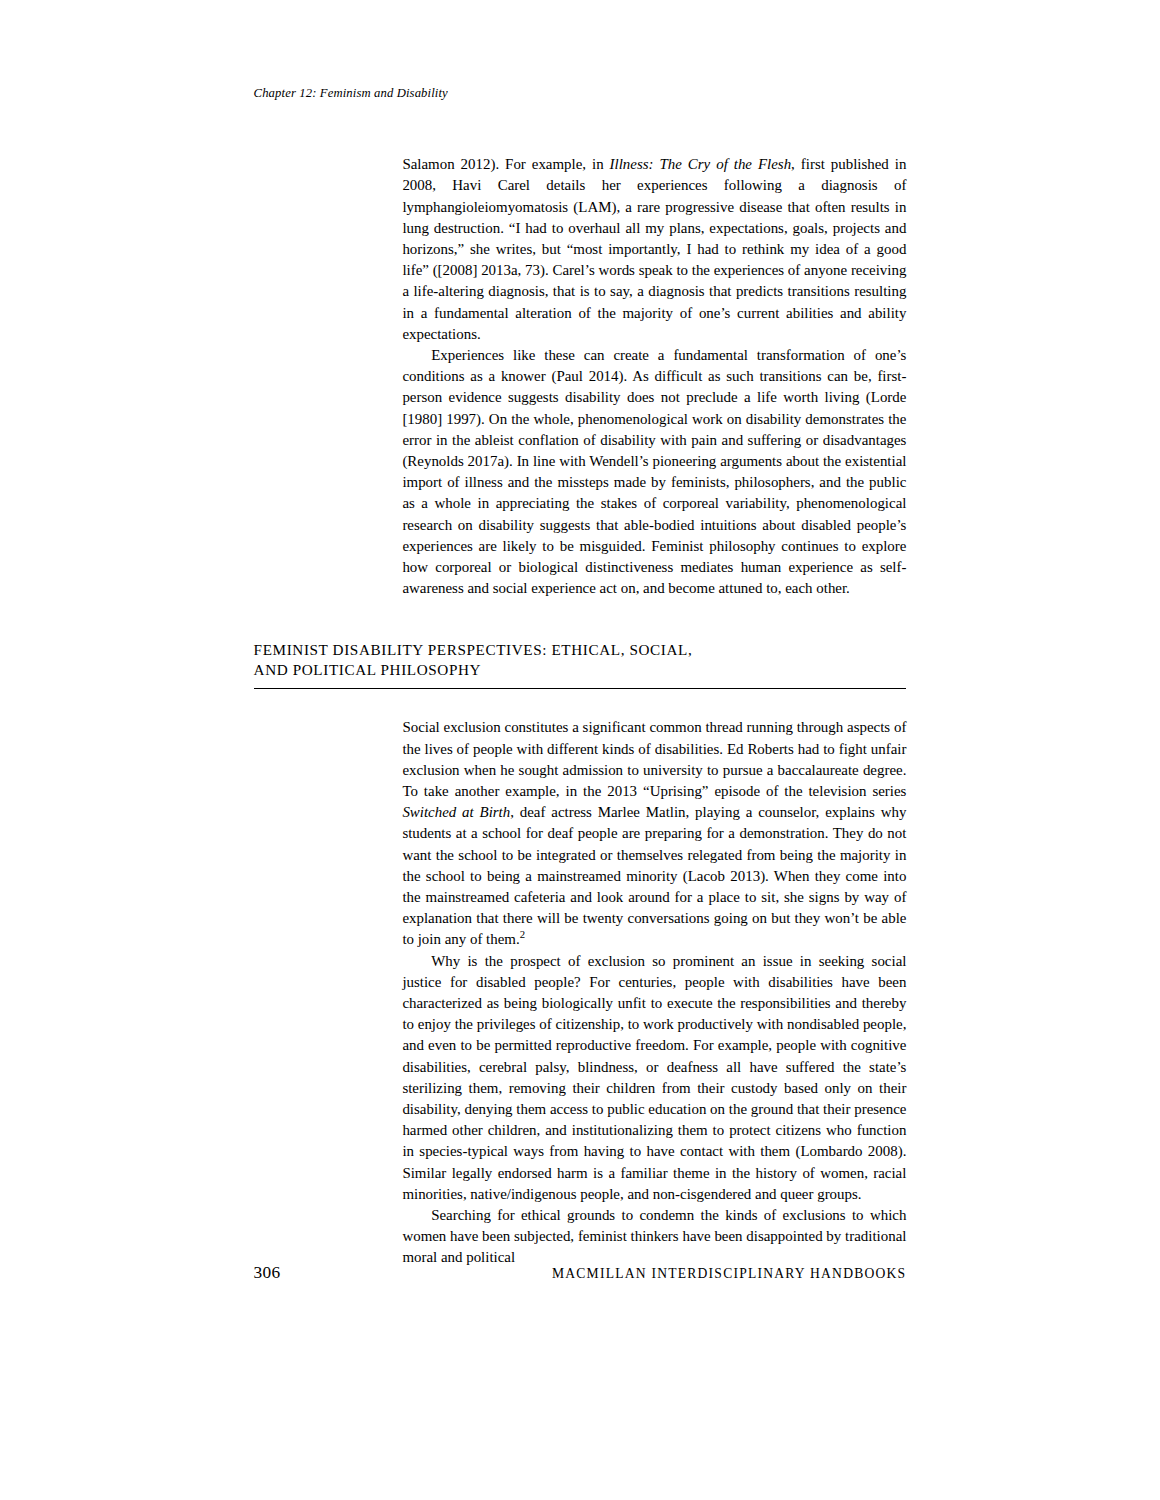Chapter 12: Feminism and Disability
Salamon 2012). For example, in Illness: The Cry of the Flesh, first published in 2008, Havi Carel details her experiences following a diagnosis of lymphangioleiomyomatosis (LAM), a rare progressive disease that often results in lung destruction. “I had to overhaul all my plans, expectations, goals, projects and horizons,” she writes, but “most importantly, I had to rethink my idea of a good life” ([2008] 2013a, 73). Carel’s words speak to the experiences of anyone receiving a life-altering diagnosis, that is to say, a diagnosis that predicts transitions resulting in a fundamental alteration of the majority of one’s current abilities and ability expectations.
Experiences like these can create a fundamental transformation of one’s conditions as a knower (Paul 2014). As difficult as such transitions can be, first-person evidence suggests disability does not preclude a life worth living (Lorde [1980] 1997). On the whole, phenomenological work on disability demonstrates the error in the ableist conflation of disability with pain and suffering or disadvantages (Reynolds 2017a). In line with Wendell’s pioneering arguments about the existential import of illness and the missteps made by feminists, philosophers, and the public as a whole in appreciating the stakes of corporeal variability, phenomenological research on disability suggests that able-bodied intuitions about disabled people’s experiences are likely to be misguided. Feminist philosophy continues to explore how corporeal or biological distinctiveness mediates human experience as self-awareness and social experience act on, and become attuned to, each other.
FEMINIST DISABILITY PERSPECTIVES: ETHICAL, SOCIAL,
AND POLITICAL PHILOSOPHY
Social exclusion constitutes a significant common thread running through aspects of the lives of people with different kinds of disabilities. Ed Roberts had to fight unfair exclusion when he sought admission to university to pursue a baccalaureate degree. To take another example, in the 2013 “Uprising” episode of the television series Switched at Birth, deaf actress Marlee Matlin, playing a counselor, explains why students at a school for deaf people are preparing for a demonstration. They do not want the school to be integrated or themselves relegated from being the majority in the school to being a mainstreamed minority (Lacob 2013). When they come into the mainstreamed cafeteria and look around for a place to sit, she signs by way of explanation that there will be twenty conversations going on but they won’t be able to join any of them.2
Why is the prospect of exclusion so prominent an issue in seeking social justice for disabled people? For centuries, people with disabilities have been characterized as being biologically unfit to execute the responsibilities and thereby to enjoy the privileges of citizenship, to work productively with nondisabled people, and even to be permitted reproductive freedom. For example, people with cognitive disabilities, cerebral palsy, blindness, or deafness all have suffered the state’s sterilizing them, removing their children from their custody based only on their disability, denying them access to public education on the ground that their presence harmed other children, and institutionalizing them to protect citizens who function in species-typical ways from having to have contact with them (Lombardo 2008). Similar legally endorsed harm is a familiar theme in the history of women, racial minorities, native/indigenous people, and non-cisgendered and queer groups.
Searching for ethical grounds to condemn the kinds of exclusions to which women have been subjected, feminist thinkers have been disappointed by traditional moral and political
306 MACMILLAN INTERDISCIPLINARY HANDBOOKS